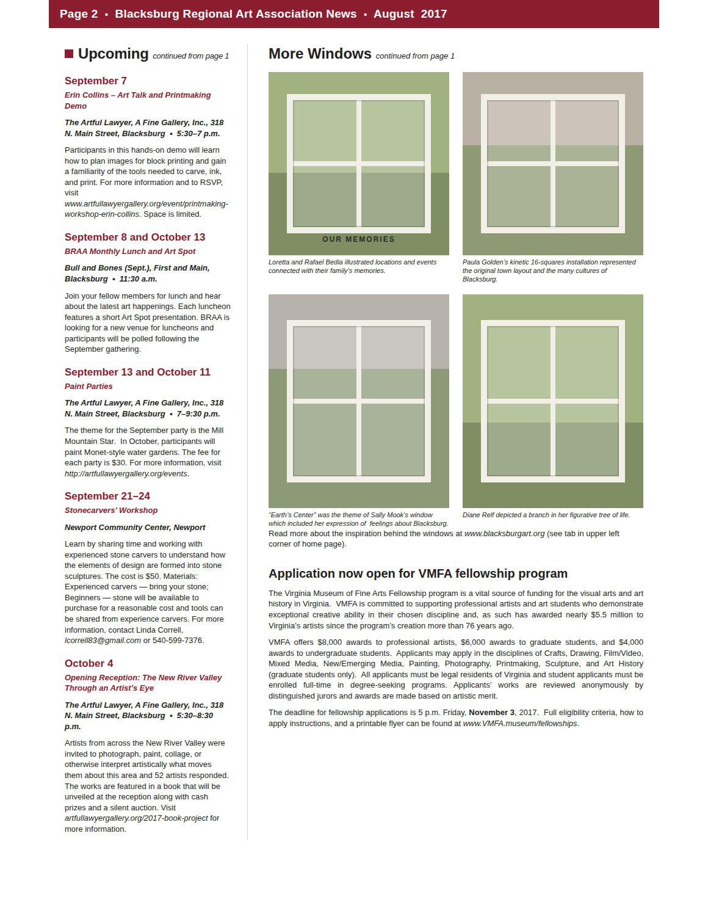Page 2 • Blacksburg Regional Art Association News • August 2017
Upcoming continued from page 1
September 7
Erin Collins – Art Talk and Printmaking Demo
The Artful Lawyer, A Fine Gallery, Inc., 318 N. Main Street, Blacksburg • 5:30–7 p.m.
Participants in this hands-on demo will learn how to plan images for block printing and gain a familiarity of the tools needed to carve, ink, and print. For more information and to RSVP, visit www.artfullawyergallery.org/event/printmaking-workshop-erin-collins. Space is limited.
September 8 and October 13
BRAA Monthly Lunch and Art Spot
Bull and Bones (Sept.), First and Main, Blacksburg • 11:30 a.m.
Join your fellow members for lunch and hear about the latest art happenings. Each luncheon features a short Art Spot presentation. BRAA is looking for a new venue for luncheons and participants will be polled following the September gathering.
September 13 and October 11
Paint Parties
The Artful Lawyer, A Fine Gallery, Inc., 318 N. Main Street, Blacksburg • 7–9:30 p.m.
The theme for the September party is the Mill Mountain Star. In October, participants will paint Monet-style water gardens. The fee for each party is $30. For more information, visit http://artfullawyergallery.org/events.
September 21–24
Stonecarvers’ Workshop
Newport Community Center, Newport
Learn by sharing time and working with experienced stone carvers to understand how the elements of design are formed into stone sculptures. The cost is $50. Materials: Experienced carvers — bring your stone; Beginners — stone will be available to purchase for a reasonable cost and tools can be shared from experience carvers. For more information, contact Linda Correll, lcorrell83@gmail.com or 540-599-7376.
October 4
Opening Reception: The New River Valley Through an Artist’s Eye
The Artful Lawyer, A Fine Gallery, Inc., 318 N. Main Street, Blacksburg • 5:30–8:30 p.m.
Artists from across the New River Valley were invited to photograph, paint, collage, or otherwise interpret artistically what moves them about this area and 52 artists responded. The works are featured in a book that will be unveiled at the reception along with cash prizes and a silent auction. Visit artfullawyergallery.org/2017-book-project for more information.
More Windows continued from page 1
OUR MEMORIES
Loretta and Rafael Bedia illustrated locations and events connected with their family’s memories.
Paula Golden’s kinetic 16-squares installation represented the original town layout and the many cultures of Blacksburg.
“Earth’s Center” was the theme of Sally Mook’s window which included her expression of feelings about Blacksburg.
Diane Relf depicted a branch in her figurative tree of life.
Read more about the inspiration behind the windows at www.blacksburgart.org (see tab in upper left corner of home page).
Application now open for VMFA fellowship program
The Virginia Museum of Fine Arts Fellowship program is a vital source of funding for the visual arts and art history in Virginia. VMFA is committed to supporting professional artists and art students who demonstrate exceptional creative ability in their chosen discipline and, as such has awarded nearly $5.5 million to Virginia’s artists since the program’s creation more than 76 years ago.
VMFA offers $8,000 awards to professional artists, $6,000 awards to graduate students, and $4,000 awards to undergraduate students. Applicants may apply in the disciplines of Crafts, Drawing, Film/Video, Mixed Media, New/Emerging Media, Painting, Photography, Printmaking, Sculpture, and Art History (graduate students only). All applicants must be legal residents of Virginia and student applicants must be enrolled full-time in degree-seeking programs. Applicants’ works are reviewed anonymously by distinguished jurors and awards are made based on artistic merit.
The deadline for fellowship applications is 5 p.m. Friday, November 3, 2017. Full eligibility criteria, how to apply instructions, and a printable flyer can be found at www.VMFA.museum/fellowships.